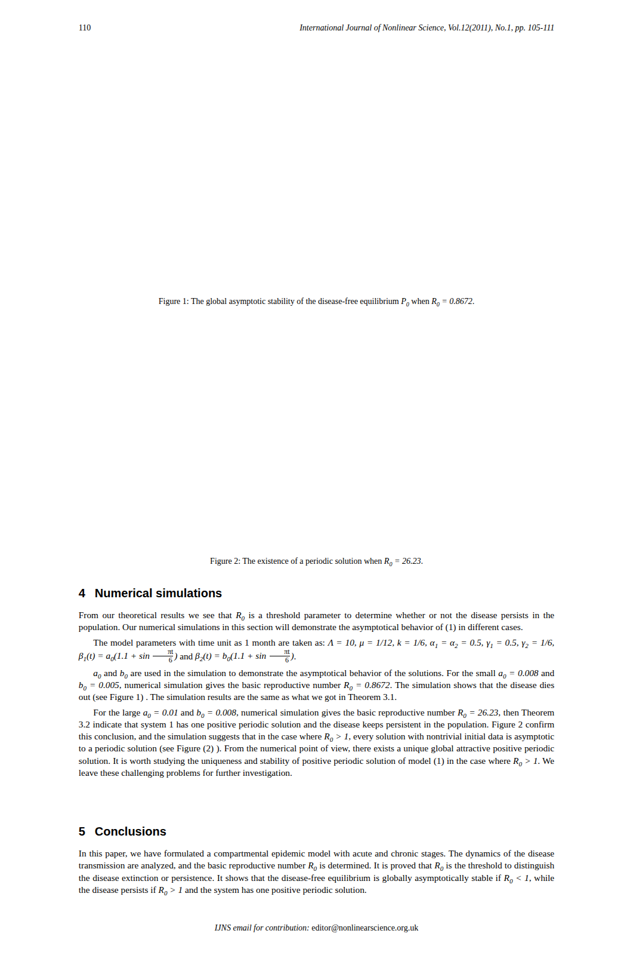110 International Journal of Nonlinear Science, Vol.12(2011), No.1, pp. 105-111
Figure 1: The global asymptotic stability of the disease-free equilibrium P0 when R0 = 0.8672.
Figure 2: The existence of a periodic solution when R0 = 26.23.
4 Numerical simulations
From our theoretical results we see that R0 is a threshold parameter to determine whether or not the disease persists in the population. Our numerical simulations in this section will demonstrate the asymptotical behavior of (1) in different cases.
The model parameters with time unit as 1 month are taken as: Λ = 10, μ = 1/12, k = 1/6, α1 = α2 = 0.5, γ1 = 0.5, γ2 = 1/6, β1(t) = a0(1.1 + sin πt 6) and β2(t) = b0(1.1 + sin πt 6).
a0 and b0 are used in the simulation to demonstrate the asymptotical behavior of the solutions. For the small a0 = 0.008 and b0 = 0.005, numerical simulation gives the basic reproductive number R0 = 0.8672. The simulation shows that the disease dies out (see Figure 1) . The simulation results are the same as what we got in Theorem 3.1.
For the large a0 = 0.01 and b0 = 0.008, numerical simulation gives the basic reproductive number R0 = 26.23, then Theorem 3.2 indicate that system 1 has one positive periodic solution and the disease keeps persistent in the population. Figure 2 confirm this conclusion, and the simulation suggests that in the case where R0 > 1, every solution with nontrivial initial data is asymptotic to a periodic solution (see Figure (2) ). From the numerical point of view, there exists a unique global attractive positive periodic solution. It is worth studying the uniqueness and stability of positive periodic solution of model (1) in the case where R0 > 1. We leave these challenging problems for further investigation.
5 Conclusions
In this paper, we have formulated a compartmental epidemic model with acute and chronic stages. The dynamics of the disease transmission are analyzed, and the basic reproductive number R0 is determined. It is proved that R0 is the threshold to distinguish the disease extinction or persistence. It shows that the disease-free equilibrium is globally asymptotically stable if R0 < 1, while the disease persists if R0 > 1 and the system has one positive periodic solution.
IJNS email for contribution: editor@nonlinearscience.org.uk